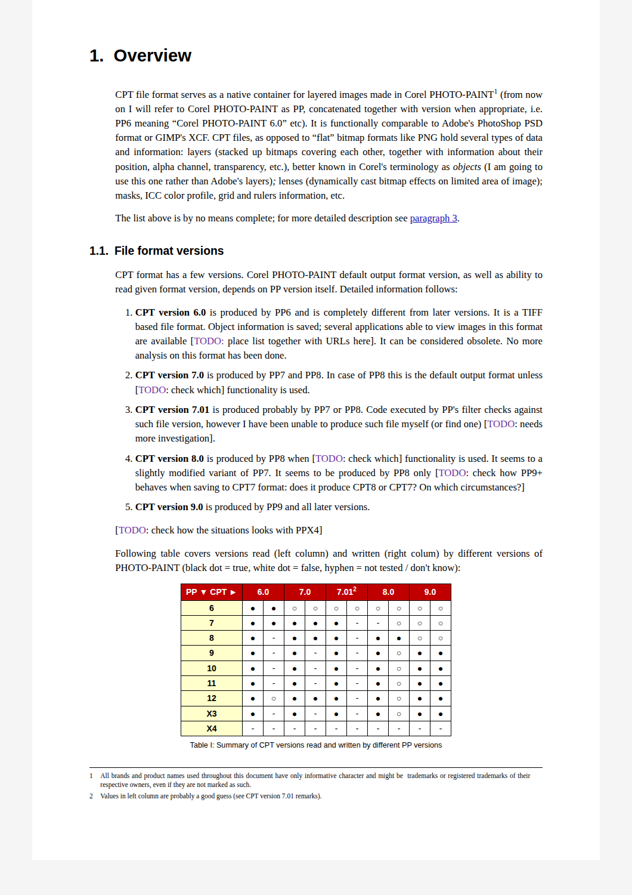1. Overview
CPT file format serves as a native container for layered images made in Corel PHOTO-PAINT1 (from now on I will refer to Corel PHOTO-PAINT as PP, concatenated together with version when appropriate, i.e. PP6 meaning “Corel PHOTO-PAINT 6.0” etc). It is functionally comparable to Adobe's PhotoShop PSD format or GIMP's XCF. CPT files, as opposed to “flat” bitmap formats like PNG hold several types of data and information: layers (stacked up bitmaps covering each other, together with information about their position, alpha channel, transparency, etc.), better known in Corel's terminology as objects (I am going to use this one rather than Adobe's layers); lenses (dynamically cast bitmap effects on limited area of image); masks, ICC color profile, grid and rulers information, etc.
The list above is by no means complete; for more detailed description see paragraph 3.
1.1. File format versions
CPT format has a few versions. Corel PHOTO-PAINT default output format version, as well as ability to read given format version, depends on PP version itself. Detailed information follows:
CPT version 6.0 is produced by PP6 and is completely different from later versions. It is a TIFF based file format. Object information is saved; several applications able to view images in this format are available [TODO: place list together with URLs here]. It can be considered obsolete. No more analysis on this format has been done.
CPT version 7.0 is produced by PP7 and PP8. In case of PP8 this is the default output format unless [TODO: check which] functionality is used.
CPT version 7.01 is produced probably by PP7 or PP8. Code executed by PP's filter checks against such file version, however I have been unable to produce such file myself (or find one) [TODO: needs more investigation].
CPT version 8.0 is produced by PP8 when [TODO: check which] functionality is used. It seems to a slightly modified variant of PP7. It seems to be produced by PP8 only [TODO: check how PP9+ behaves when saving to CPT7 format: does it produce CPT8 or CPT7? On which circumstances?]
CPT version 9.0 is produced by PP9 and all later versions.
[TODO: check how the situations looks with PPX4]
Following table covers versions read (left column) and written (right colum) by different versions of PHOTO-PAINT (black dot = true, white dot = false, hyphen = not tested / don't know):
| PP ▼ CPT ► | 6.0 | 7.0 | 7.01 2 | 8.0 | 9.0 |
| --- | --- | --- | --- | --- | --- |
| 6 | ● | ● | ○ | ○ | ○ | ○ | ○ | ○ | ○ | ○ |
| 7 | ● | ● | ● | ● | ● | - | - | ○ | ○ | ○ |
| 8 | ● | - | ● | ● | ● | - | ● | ● | ○ | ○ |
| 9 | ● | - | ● | - | ● | - | ● | ○ | ● | ● |
| 10 | ● | - | ● | - | ● | - | ● | ○ | ● | ● |
| 11 | ● | - | ● | - | ● | - | ● | ○ | ● | ● |
| 12 | ● | ○ | ● | ● | ● | - | ● | ○ | ● | ● |
| X3 | ● | - | ● | - | ● | - | ● | ○ | ● | ● |
| X4 | - | - | - | - | - | - | - | - | - | - |
Table I: Summary of CPT versions read and written by different PP versions
1 All brands and product names used throughout this document have only informative character and might be trademarks or registered trademarks of their respective owners, even if they are not marked as such.
2 Values in left column are probably a good guess (see CPT version 7.01 remarks).